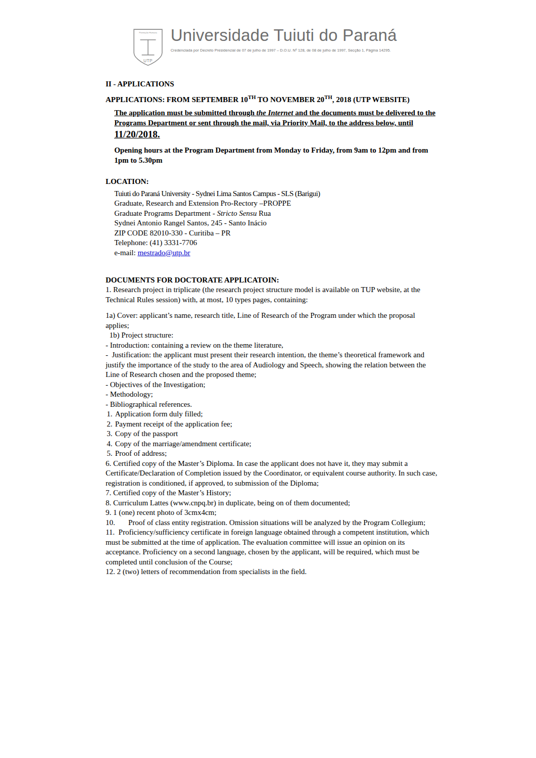Promoção Humana UTP
Universidade Tuiuti do Paraná
Credenciada por Decreto Presidencial de 07 de julho de 1997 – D.O.U. Nº 128, de 08 de julho de 1997, Secção 1, Página 14295.
II - APPLICATIONS
APPLICATIONS: FROM SEPTEMBER 10TH TO NOVEMBER 20TH, 2018 (UTP WEBSITE)
The application must be submitted through the Internet and the documents must be delivered to the Programs Department or sent through the mail, via Priority Mail, to the address below, until 11/20/2018.
Opening hours at the Program Department from Monday to Friday, from 9am to 12pm and from 1pm to 5.30pm
LOCATION:
Tuiuti do Paraná University - Sydnei Lima Santos Campus - SLS (Barigui)
Graduate, Research and Extension Pro-Rectory –PROPPE
Graduate Programs Department - Stricto Sensu Rua
Sydnei Antonio Rangel Santos, 245 - Santo Inácio
ZIP CODE 82010-330 - Curitiba – PR
Telephone: (41) 3331-7706
e-mail: mestrado@utp.br
DOCUMENTS FOR DOCTORATE APPLICATOIN:
1. Research project in triplicate (the research project structure model is available on TUP website, at the Technical Rules session) with, at most, 10 types pages, containing:
1a) Cover: applicant’s name, research title, Line of Research of the Program under which the proposal applies;
1b) Project structure:
- Introduction: containing a review on the theme literature,
- Justification: the applicant must present their research intention, the theme’s theoretical framework and justify the importance of the study to the area of Audiology and Speech, showing the relation between the Line of Research chosen and the proposed theme;
- Objectives of the Investigation;
- Methodology;
- Bibliographical references.
Application form duly filled;
Payment receipt of the application fee;
Copy of the passport
Copy of the marriage/amendment certificate;
Proof of address;
6. Certified copy of the Master’s Diploma. In case the applicant does not have it, they may submit a Certificate/Declaration of Completion issued by the Coordinator, or equivalent course authority. In such case, registration is conditioned, if approved, to submission of the Diploma;
7. Certified copy of the Master’s History;
8. Curriculum Lattes (www.cnpq.br) in duplicate, being on of them documented;
9. 1 (one) recent photo of 3cmx4cm;
10. Proof of class entity registration. Omission situations will be analyzed by the Program Collegium;
11. Proficiency/sufficiency certificate in foreign language obtained through a competent institution, which must be submitted at the time of application. The evaluation committee will issue an opinion on its acceptance. Proficiency on a second language, chosen by the applicant, will be required, which must be completed until conclusion of the Course;
12. 2 (two) letters of recommendation from specialists in the field.